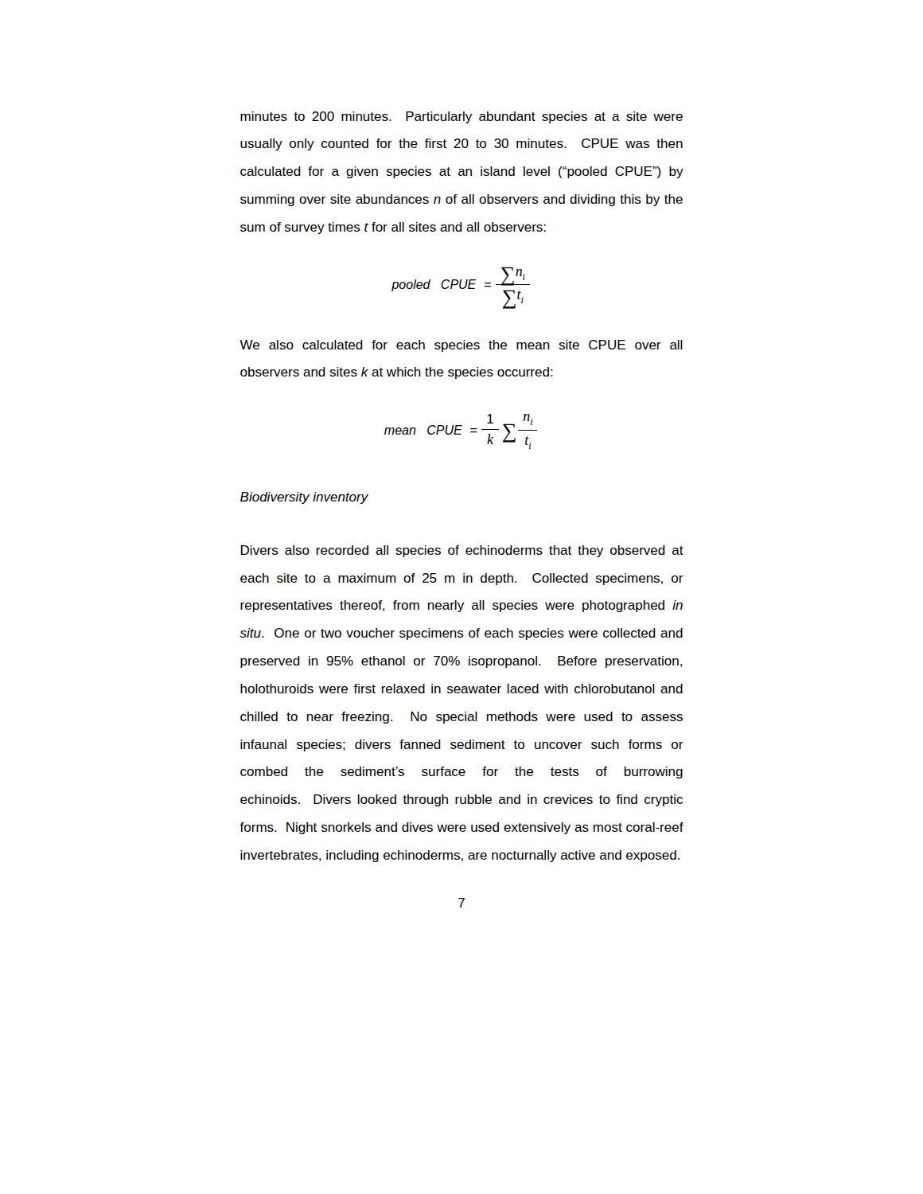minutes to 200 minutes. Particularly abundant species at a site were usually only counted for the first 20 to 30 minutes. CPUE was then calculated for a given species at an island level (“pooled CPUE”) by summing over site abundances n of all observers and dividing this by the sum of survey times t for all sites and all observers:
pooled CPUE=∑ni∑ti
We also calculated for each species the mean site CPUE over all observers and sites k at which the species occurred:
mean CPUE=1 k∑ni ti
Biodiversity inventory
Divers also recorded all species of echinoderms that they observed at each site to a maximum of 25 m in depth. Collected specimens, or representatives thereof, from nearly all species were photographed in situ. One or two voucher specimens of each species were collected and preserved in 95% ethanol or 70% isopropanol. Before preservation, holothuroids were first relaxed in seawater laced with chlorobutanol and chilled to near freezing. No special methods were used to assess infaunal species; divers fanned sediment to uncover such forms or combed the sediment’s surface for the tests of burrowing echinoids. Divers looked through rubble and in crevices to find cryptic forms. Night snorkels and dives were used extensively as most coral-reef invertebrates, including echinoderms, are nocturnally active and exposed.
7